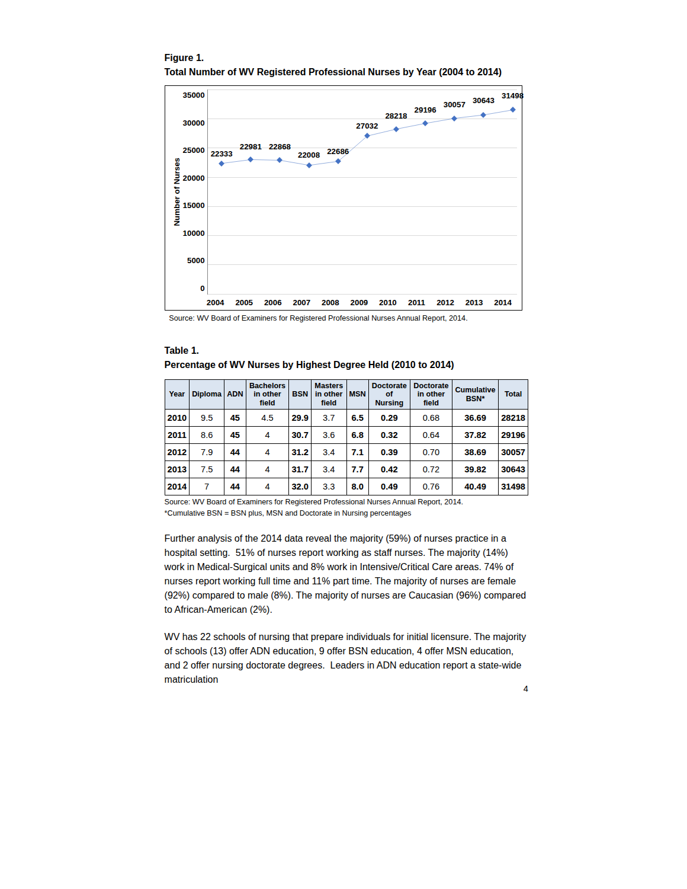Figure 1.
Total Number of WV Registered Professional Nurses by Year (2004 to 2014)
Number of Nurses
35000
30000
25000
20000
15000
10000
5000
0
22333
22981
22868
22008
22686
27032
28218
29196
30057
30643
31498
20042005200620072008200920102011201220132014
Source: WV Board of Examiners for Registered Professional Nurses Annual Report, 2014.
Table 1.
Percentage of WV Nurses by Highest Degree Held (2010 to 2014)
| Year | Diploma | ADN | Bachelors in other field | BSN | Masters in other field | MSN | Doctorate of Nursing | Doctorate in other field | Cumulative BSN* | Total |
| --- | --- | --- | --- | --- | --- | --- | --- | --- | --- | --- |
| 2010 | 9.5 | 45 | 4.5 | 29.9 | 3.7 | 6.5 | 0.29 | 0.68 | 36.69 | 28218 |
| 2011 | 8.6 | 45 | 4 | 30.7 | 3.6 | 6.8 | 0.32 | 0.64 | 37.82 | 29196 |
| 2012 | 7.9 | 44 | 4 | 31.2 | 3.4 | 7.1 | 0.39 | 0.70 | 38.69 | 30057 |
| 2013 | 7.5 | 44 | 4 | 31.7 | 3.4 | 7.7 | 0.42 | 0.72 | 39.82 | 30643 |
| 2014 | 7 | 44 | 4 | 32.0 | 3.3 | 8.0 | 0.49 | 0.76 | 40.49 | 31498 |
Source: WV Board of Examiners for Registered Professional Nurses Annual Report, 2014.
*Cumulative BSN = BSN plus, MSN and Doctorate in Nursing percentages
Further analysis of the 2014 data reveal the majority (59%) of nurses practice in a hospital setting. 51% of nurses report working as staff nurses. The majority (14%) work in Medical-Surgical units and 8% work in Intensive/Critical Care areas. 74% of nurses report working full time and 11% part time. The majority of nurses are female (92%) compared to male (8%). The majority of nurses are Caucasian (96%) compared to African-American (2%).
WV has 22 schools of nursing that prepare individuals for initial licensure. The majority of schools (13) offer ADN education, 9 offer BSN education, 4 offer MSN education, and 2 offer nursing doctorate degrees. Leaders in ADN education report a state-wide matriculation
4